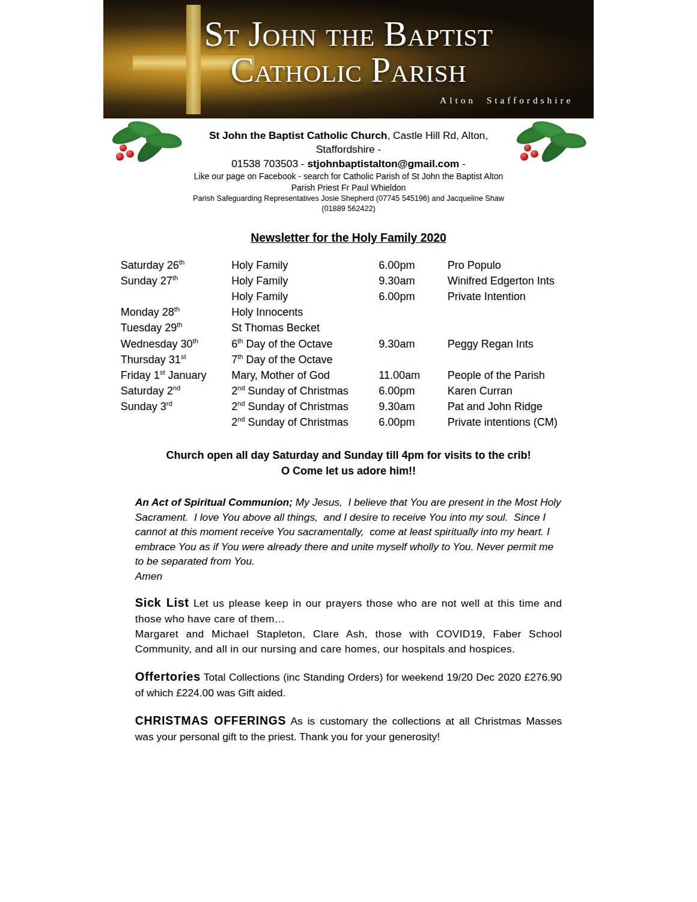St John the Baptist
Catholic Parish
Alton Staffordshire
St John the Baptist Catholic Church, Castle Hill Rd, Alton, Staffordshire -
01538 703503 - stjohnbaptistalton@gmail.com -
Like our page on Facebook - search for Catholic Parish of St John the Baptist Alton
Parish Priest Fr Paul Whieldon
Parish Safeguarding Representatives Josie Shepherd (07745 545196) and Jacqueline Shaw (01889 562422)
Newsletter for the Holy Family 2020
| Saturday 26 th | Holy Family | 6.00pm | Pro Populo |
| Sunday 27 th | Holy Family | 9.30am | Winifred Edgerton Ints |
| | Holy Family | 6.00pm | Private Intention |
| Monday 28 th | Holy Innocents | | |
| Tuesday 29 th | St Thomas Becket | | |
| Wednesday 30 th | 6 th Day of the Octave | 9.30am | Peggy Regan Ints |
| Thursday 31 st | 7 th Day of the Octave | | |
| Friday 1 st January | Mary, Mother of God | 11.00am | People of the Parish |
| Saturday 2 nd | 2 nd Sunday of Christmas | 6.00pm | Karen Curran |
| Sunday 3 rd | 2 nd Sunday of Christmas | 9.30am | Pat and John Ridge |
| | 2 nd Sunday of Christmas | 6.00pm | Private intentions (CM) |
Church open all day Saturday and Sunday till 4pm for visits to the crib!
O Come let us adore him!!
An Act of Spiritual Communion; My Jesus, I believe that You are present in the Most Holy Sacrament. I love You above all things, and I desire to receive You into my soul. Since I cannot at this moment receive You sacramentally, come at least spiritually into my heart. I embrace You as if You were already there and unite myself wholly to You. Never permit me to be separated from You. Amen
Sick List Let us please keep in our prayers those who are not well at this time and those who have care of them…
Margaret and Michael Stapleton, Clare Ash, those with COVID19, Faber School Community, and all in our nursing and care homes, our hospitals and hospices.
Offertories Total Collections (inc Standing Orders) for weekend 19/20 Dec 2020 £276.90 of which £224.00 was Gift aided.
CHRISTMAS OFFERINGS As is customary the collections at all Christmas Masses was your personal gift to the priest. Thank you for your generosity!